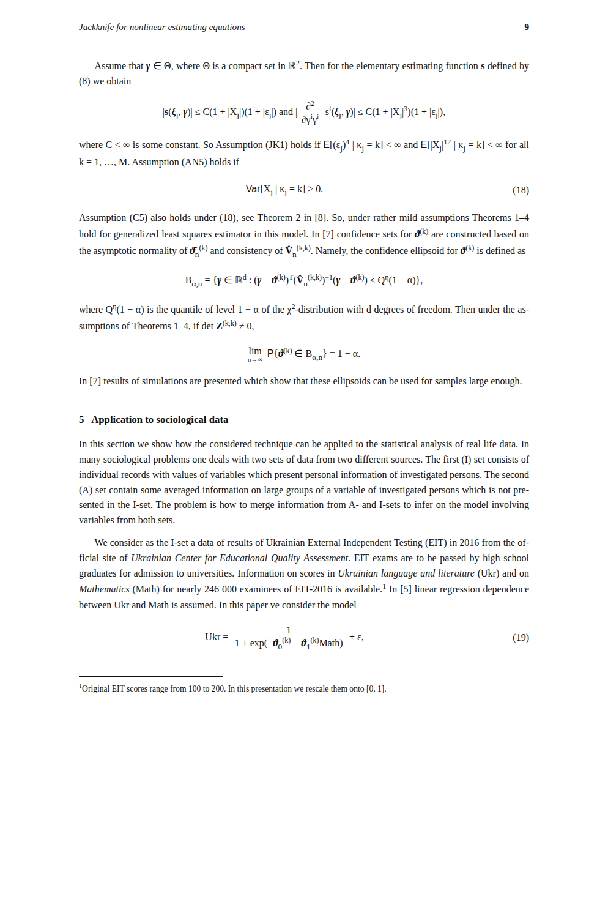Jackknife for nonlinear estimating equations 9
Assume that γ ∈ Θ, where Θ is a compact set in ℝ2. Then for the elementary estimating function s defined by (8) we obtain
|s(ξj, γ)| ≤ C(1 + |Xj|)(1 + |εj|) and |∂2∂γiγi sl(ξj, γ)| ≤ C(1 + |Xj|3)(1 + |εj|),
where C < ∞ is some constant. So Assumption (JK1) holds if E[(εj)4 | κj = k] < ∞ and E[|Xj|12 | κj = k] < ∞ for all k = 1, …, M. Assumption (AN5) holds if
Var[Xj | κj = k] > 0.
(18)
Assumption (C5) also holds under (18), see Theorem 2 in [8]. So, under rather mild assumptions Theorems 1–4 hold for generalized least squares estimator in this model. In [7] confidence sets for ϑ(k) are constructed based on the asymptotic normality of ϑ̂n(k) and consistency of V̂n(k,k). Namely, the confidence ellipsoid for ϑ(k) is defined as
Bα,n = {γ ∈ ℝd : (γ − ϑ(k))T(V̂n(k,k))−1(γ − ϑ(k)) ≤ Qη(1 − α)},
where Qη(1 − α) is the quantile of level 1 − α of the χ2-distribution with d degrees of freedom. Then under the assumptions of Theorems 1–4, if det Z(k,k) ≠ 0,
lim n→∞ P{ϑ(k) ∈ Bα,n} = 1 − α.
In [7] results of simulations are presented which show that these ellipsoids can be used for samples large enough.
5 Application to sociological data
In this section we show how the considered technique can be applied to the statistical analysis of real life data. In many sociological problems one deals with two sets of data from two different sources. The first (I) set consists of individual records with values of variables which present personal information of investigated persons. The second (A) set contain some averaged information on large groups of a variable of investigated persons which is not presented in the I-set. The problem is how to merge information from A- and I-sets to infer on the model involving variables from both sets.
We consider as the I-set a data of results of Ukrainian External Independent Testing (EIT) in 2016 from the official site of Ukrainian Center for Educational Quality Assessment. EIT exams are to be passed by high school graduates for admission to universities. Information on scores in Ukrainian language and literature (Ukr) and on Mathematics (Math) for nearly 246 000 examinees of EIT-2016 is available.1 In [5] linear regression dependence between Ukr and Math is assumed. In this paper ve consider the model
Ukr = 11 + exp(−ϑ0(k) − ϑ1(k)Math) + ε,
(19)
1Original EIT scores range from 100 to 200. In this presentation we rescale them onto [0, 1].